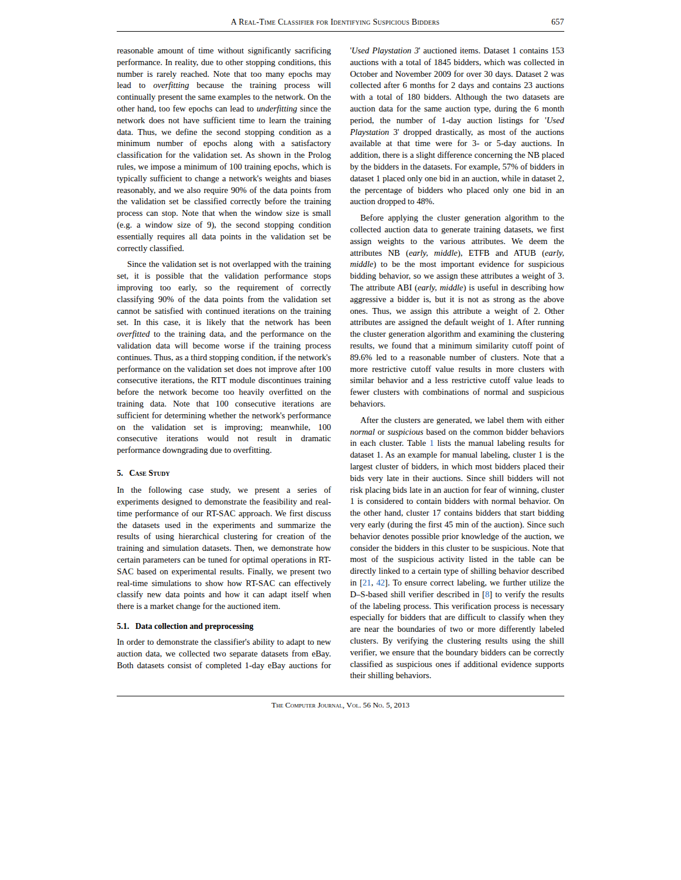A Real-Time Classifier for Identifying Suspicious Bidders 657
reasonable amount of time without significantly sacrificing performance. In reality, due to other stopping conditions, this number is rarely reached. Note that too many epochs may lead to overfitting because the training process will continually present the same examples to the network. On the other hand, too few epochs can lead to underfitting since the network does not have sufficient time to learn the training data. Thus, we define the second stopping condition as a minimum number of epochs along with a satisfactory classification for the validation set. As shown in the Prolog rules, we impose a minimum of 100 training epochs, which is typically sufficient to change a network's weights and biases reasonably, and we also require 90% of the data points from the validation set be classified correctly before the training process can stop. Note that when the window size is small (e.g. a window size of 9), the second stopping condition essentially requires all data points in the validation set be correctly classified.
Since the validation set is not overlapped with the training set, it is possible that the validation performance stops improving too early, so the requirement of correctly classifying 90% of the data points from the validation set cannot be satisfied with continued iterations on the training set. In this case, it is likely that the network has been overfitted to the training data, and the performance on the validation data will become worse if the training process continues. Thus, as a third stopping condition, if the network's performance on the validation set does not improve after 100 consecutive iterations, the RTT module discontinues training before the network become too heavily overfitted on the training data. Note that 100 consecutive iterations are sufficient for determining whether the network's performance on the validation set is improving; meanwhile, 100 consecutive iterations would not result in dramatic performance downgrading due to overfitting.
5. Case Study
In the following case study, we present a series of experiments designed to demonstrate the feasibility and real-time performance of our RT-SAC approach. We first discuss the datasets used in the experiments and summarize the results of using hierarchical clustering for creation of the training and simulation datasets. Then, we demonstrate how certain parameters can be tuned for optimal operations in RT-SAC based on experimental results. Finally, we present two real-time simulations to show how RT-SAC can effectively classify new data points and how it can adapt itself when there is a market change for the auctioned item.
5.1. Data collection and preprocessing
In order to demonstrate the classifier's ability to adapt to new auction data, we collected two separate datasets from eBay. Both datasets consist of completed 1-day eBay auctions for 'Used Playstation 3' auctioned items. Dataset 1 contains 153 auctions with a total of 1845 bidders, which was collected in October and November 2009 for over 30 days. Dataset 2 was collected after 6 months for 2 days and contains 23 auctions with a total of 180 bidders. Although the two datasets are auction data for the same auction type, during the 6 month period, the number of 1-day auction listings for 'Used Playstation 3' dropped drastically, as most of the auctions available at that time were for 3- or 5-day auctions. In addition, there is a slight difference concerning the NB placed by the bidders in the datasets. For example, 57% of bidders in dataset 1 placed only one bid in an auction, while in dataset 2, the percentage of bidders who placed only one bid in an auction dropped to 48%.
Before applying the cluster generation algorithm to the collected auction data to generate training datasets, we first assign weights to the various attributes. We deem the attributes NB (early, middle), ETFB and ATUB (early, middle) to be the most important evidence for suspicious bidding behavior, so we assign these attributes a weight of 3. The attribute ABI (early, middle) is useful in describing how aggressive a bidder is, but it is not as strong as the above ones. Thus, we assign this attribute a weight of 2. Other attributes are assigned the default weight of 1. After running the cluster generation algorithm and examining the clustering results, we found that a minimum similarity cutoff point of 89.6% led to a reasonable number of clusters. Note that a more restrictive cutoff value results in more clusters with similar behavior and a less restrictive cutoff value leads to fewer clusters with combinations of normal and suspicious behaviors.
After the clusters are generated, we label them with either normal or suspicious based on the common bidder behaviors in each cluster. Table 1 lists the manual labeling results for dataset 1. As an example for manual labeling, cluster 1 is the largest cluster of bidders, in which most bidders placed their bids very late in their auctions. Since shill bidders will not risk placing bids late in an auction for fear of winning, cluster 1 is considered to contain bidders with normal behavior. On the other hand, cluster 17 contains bidders that start bidding very early (during the first 45 min of the auction). Since such behavior denotes possible prior knowledge of the auction, we consider the bidders in this cluster to be suspicious. Note that most of the suspicious activity listed in the table can be directly linked to a certain type of shilling behavior described in [21, 42]. To ensure correct labeling, we further utilize the D–S-based shill verifier described in [8] to verify the results of the labeling process. This verification process is necessary especially for bidders that are difficult to classify when they are near the boundaries of two or more differently labeled clusters. By verifying the clustering results using the shill verifier, we ensure that the boundary bidders can be correctly classified as suspicious ones if additional evidence supports their shilling behaviors.
The Computer Journal, Vol. 56 No. 5, 2013